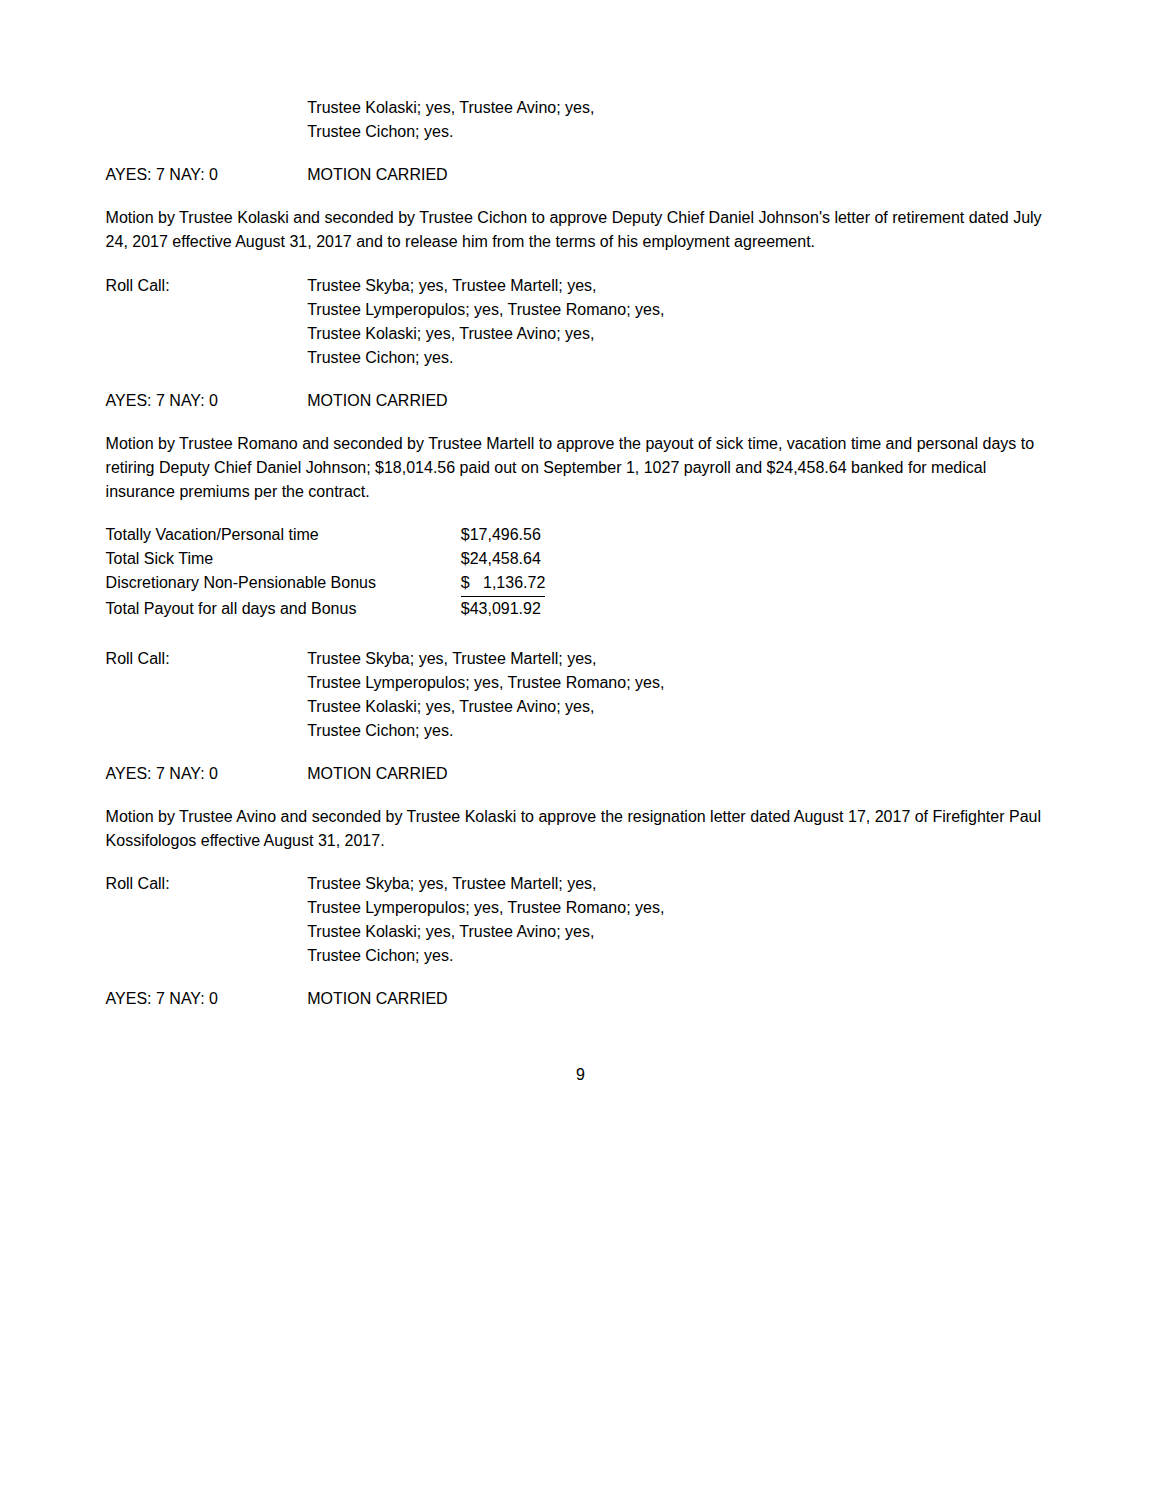Trustee Kolaski; yes, Trustee Avino; yes,
Trustee Cichon; yes.
AYES: 7 NAY: 0
MOTION CARRIED
Motion by Trustee Kolaski and seconded by Trustee Cichon to approve Deputy Chief Daniel Johnson's letter of retirement dated July 24, 2017 effective August 31, 2017 and to release him from the terms of his employment agreement.
Roll Call:
Trustee Skyba; yes, Trustee Martell; yes,
Trustee Lymperopulos; yes, Trustee Romano; yes,
Trustee Kolaski; yes, Trustee Avino; yes,
Trustee Cichon; yes.
AYES: 7 NAY: 0
MOTION CARRIED
Motion by Trustee Romano and seconded by Trustee Martell to approve the payout of sick time, vacation time and personal days to retiring Deputy Chief Daniel Johnson; $18,014.56 paid out on September 1, 1027 payroll and $24,458.64 banked for medical insurance premiums per the contract.
| Totally Vacation/Personal time | $17,496.56 |
| Total Sick Time | $24,458.64 |
| Discretionary Non-Pensionable Bonus | $ 1,136.72 |
| Total Payout for all days and Bonus | $43,091.92 |
Roll Call:
Trustee Skyba; yes, Trustee Martell; yes,
Trustee Lymperopulos; yes, Trustee Romano; yes,
Trustee Kolaski; yes, Trustee Avino; yes,
Trustee Cichon; yes.
AYES: 7 NAY: 0
MOTION CARRIED
Motion by Trustee Avino and seconded by Trustee Kolaski to approve the resignation letter dated August 17, 2017 of Firefighter Paul Kossifologos effective August 31, 2017.
Roll Call:
Trustee Skyba; yes, Trustee Martell; yes,
Trustee Lymperopulos; yes, Trustee Romano; yes,
Trustee Kolaski; yes, Trustee Avino; yes,
Trustee Cichon; yes.
AYES: 7 NAY: 0
MOTION CARRIED
9